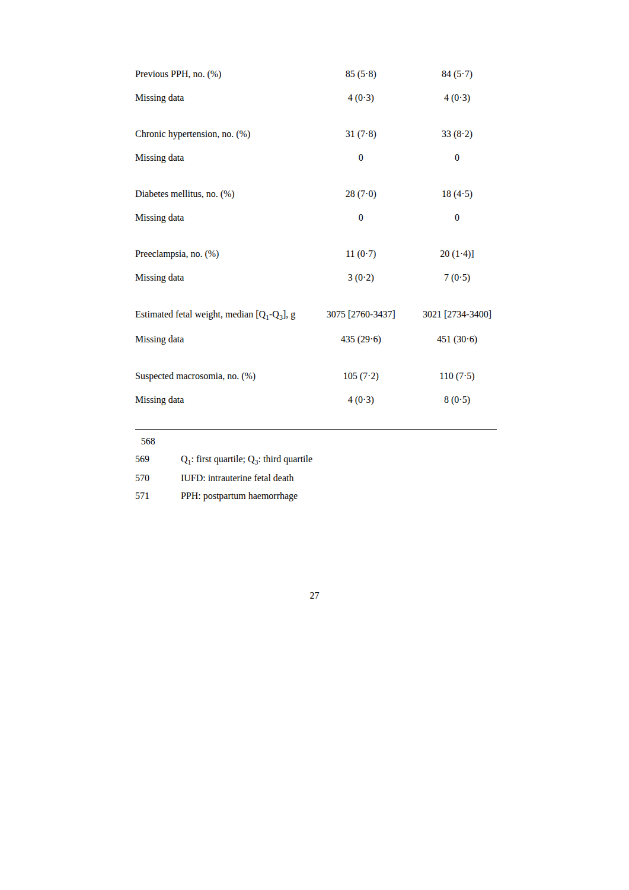| Previous PPH, no. (%) | 85 (5·8) | 84 (5·7) |
| Missing data | 4 (0·3) | 4 (0·3) |
| Chronic hypertension, no. (%) | 31 (7·8) | 33 (8·2) |
| Missing data | 0 | 0 |
| Diabetes mellitus, no. (%) | 28 (7·0) | 18 (4·5) |
| Missing data | 0 | 0 |
| Preeclampsia, no. (%) | 11 (0·7) | 20 (1·4)] |
| Missing data | 3 (0·2) | 7 (0·5) |
| Estimated fetal weight, median [Q 1 -Q 3 ], g | 3075 [2760-3437] | 3021 [2734-3400] |
| Missing data | 435 (29·6) | 451 (30·6) |
| Suspected macrosomia, no. (%) | 105 (7·2) | 110 (7·5) |
| Missing data | 4 (0·3) | 8 (0·5) |
568
569
Q1: first quartile; Q3: third quartile
570
IUFD: intrauterine fetal death
571
PPH: postpartum haemorrhage
27